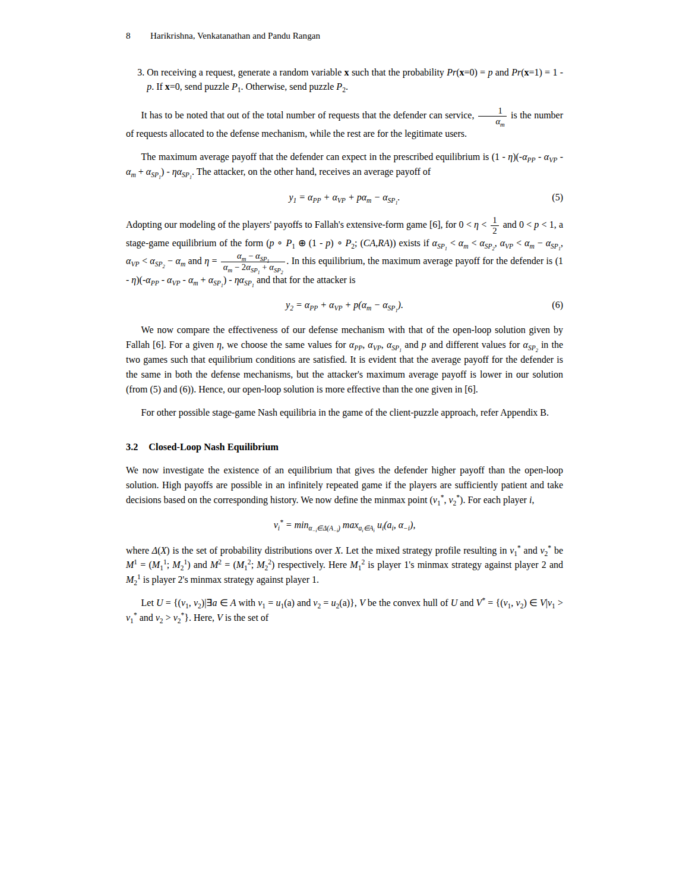8 Harikrishna, Venkatanathan and Pandu Rangan
On receiving a request, generate a random variable x such that the probability Pr(x=0) = p and Pr(x=1) = 1 - p. If x=0, send puzzle P1. Otherwise, send puzzle P2.
It has to be noted that out of the total number of requests that the defender can service, 1 αm is the number of requests allocated to the defense mechanism, while the rest are for the legitimate users.
The maximum average payoff that the defender can expect in the prescribed equilibrium is (1 - η)(-αPP - αVP - αm + αSP1) - ηαSP1. The attacker, on the other hand, receives an average payoff of
y1 = αPP + αVP + pαm − αSP1. (5)
Adopting our modeling of the players' payoffs to Fallah's extensive-form game [6], for 0 < η < 12 and 0 < p < 1, a stage-game equilibrium of the form (p ∘ P1 ⊕ (1 - p) ∘ P2; (CA,RA)) exists if αSP1 < αm < αSP2, αVP < αm − αSP1, αVP < αSP2 − αm and η = αm − αSP1 αm − 2αSP1 + αSP2. In this equilibrium, the maximum average payoff for the defender is (1 - η)(-αPP - αVP - αm + αSP1) - ηαSP1 and that for the attacker is
y2 = αPP + αVP + p(αm − αSP1). (6)
We now compare the effectiveness of our defense mechanism with that of the open-loop solution given by Fallah [6]. For a given η, we choose the same values for αPP, αVP, αSP1 and p and different values for αSP2 in the two games such that equilibrium conditions are satisfied. It is evident that the average payoff for the defender is the same in both the defense mechanisms, but the attacker's maximum average payoff is lower in our solution (from (5) and (6)). Hence, our open-loop solution is more effective than the one given in [6].
For other possible stage-game Nash equilibria in the game of the client-puzzle approach, refer Appendix B.
3.2 Closed-Loop Nash Equilibrium
We now investigate the existence of an equilibrium that gives the defender higher payoff than the open-loop solution. High payoffs are possible in an infinitely repeated game if the players are sufficiently patient and take decisions based on the corresponding history. We now define the minmax point (v1*, v2*). For each player i,
vi* = minα−i∈Δ(A−i) maxai∈Ai ui(ai, α−i),
where Δ(X) is the set of probability distributions over X. Let the mixed strategy profile resulting in v1* and v2* be M1 = (M11; M21) and M2 = (M12; M22) respectively. Here M12 is player 1's minmax strategy against player 2 and M21 is player 2's minmax strategy against player 1.
Let U = {(v1, v2)|∃a ∈ A with v1 = u1(a) and v2 = u2(a)}, V be the convex hull of U and V* = {(v1, v2) ∈ V|v1 > v1* and v2 > v2*}. Here, V is the set of